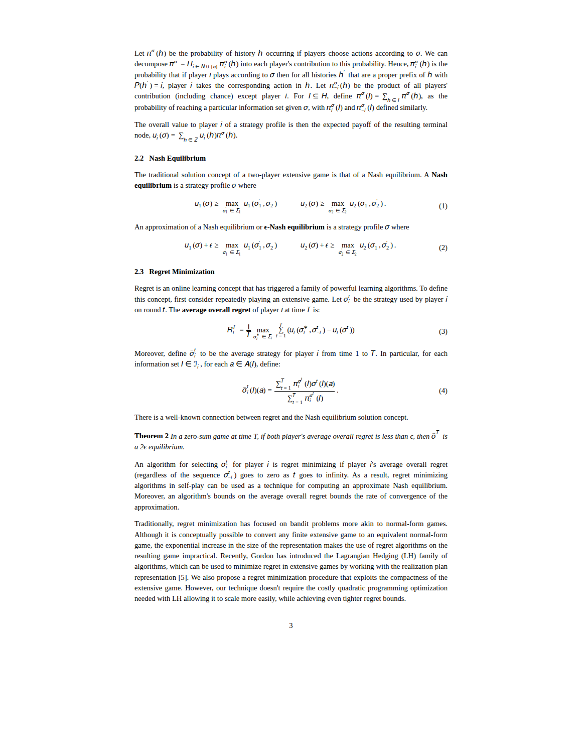Let πσ(h) be the probability of history h occurring if players choose actions according to σ. We can decompose πσ=Πi∈N∪{c}πiσ(h) into each player's contribution to this probability. Hence, πiσ(h) is the probability that if player i plays according to σ then for all histories h′ that are a proper prefix of h with P(h′)=i, player i takes the corresponding action in h. Let π−iσ(h) be the product of all players' contribution (including chance) except player i. For I⊆H, define πσ(I)=∑h∈Iπσ(h), as the probability of reaching a particular information set given σ, with πiσ(I) and π−iσ(I) defined similarly.
The overall value to player i of a strategy profile is then the expected payoff of the resulting terminal node, ui(σ)=∑h∈Zui(h)πσ(h).
2.2 Nash Equilibrium
The traditional solution concept of a two-player extensive game is that of a Nash equilibrium. A Nash equilibrium is a strategy profile σ where
u1(σ) ≥ max σ1′∈Σ1 u1(σ1′,σ2) u2(σ) ≥ max σ2′∈Σ2 u2(σ1,σ2′).
(1)
An approximation of a Nash equilibrium or ϵ-Nash equilibrium is a strategy profile σ where
u1(σ)+ϵ ≥ max σ1′∈Σ1 u1(σ1′,σ2) u2(σ)+ϵ ≥ max σ2′∈Σ2 u2(σ1,σ2′).
(2)
2.3 Regret Minimization
Regret is an online learning concept that has triggered a family of powerful learning algorithms. To define this concept, first consider repeatedly playing an extensive game. Let σit be the strategy used by player i on round t. The average overall regret of player i at time T is:
RiT = 1T max σi∗∈Σi ∑ t=1 T ( ui(σi∗,σ−it) − ui(σt) )
(3)
Moreover, define σ¯it to be the average strategy for player i from time 1 to T. In particular, for each information set I∈ℐi, for each a∈A(I), define:
σ¯it (I)(a) = ∑t=1T πiσt (I) σt(I)(a) ∑t=1T πiσt (I) .
(4)
There is a well-known connection between regret and the Nash equilibrium solution concept.
Theorem 2 In a zero-sum game at time T, if both player's average overall regret is less than ϵ, then σ¯T is a 2ϵ equilibrium.
An algorithm for selecting σit for player i is regret minimizing if player i's average overall regret (regardless of the sequence σ−it) goes to zero as t goes to infinity. As a result, regret minimizing algorithms in self-play can be used as a technique for computing an approximate Nash equilibrium. Moreover, an algorithm's bounds on the average overall regret bounds the rate of convergence of the approximation.
Traditionally, regret minimization has focused on bandit problems more akin to normal-form games. Although it is conceptually possible to convert any finite extensive game to an equivalent normal-form game, the exponential increase in the size of the representation makes the use of regret algorithms on the resulting game impractical. Recently, Gordon has introduced the Lagrangian Hedging (LH) family of algorithms, which can be used to minimize regret in extensive games by working with the realization plan representation [5]. We also propose a regret minimization procedure that exploits the compactness of the extensive game. However, our technique doesn't require the costly quadratic programming optimization needed with LH allowing it to scale more easily, while achieving even tighter regret bounds.
3